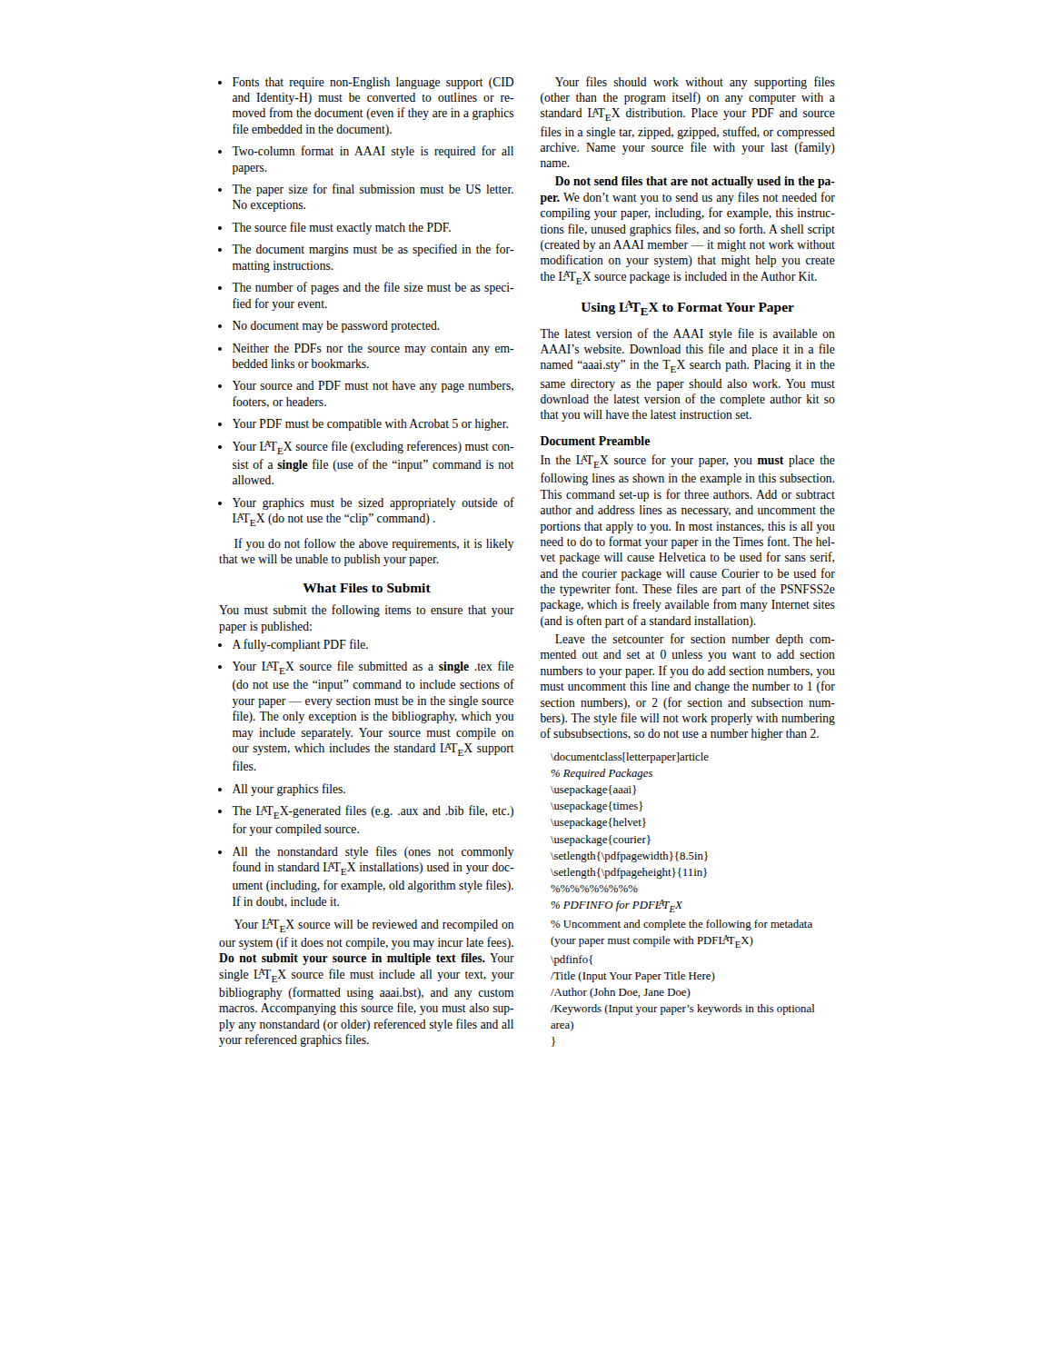Fonts that require non-English language support (CID and Identity-H) must be converted to outlines or removed from the document (even if they are in a graphics file embedded in the document).
Two-column format in AAAI style is required for all papers.
The paper size for final submission must be US letter. No exceptions.
The source file must exactly match the PDF.
The document margins must be as specified in the formatting instructions.
The number of pages and the file size must be as specified for your event.
No document may be password protected.
Neither the PDFs nor the source may contain any embedded links or bookmarks.
Your source and PDF must not have any page numbers, footers, or headers.
Your PDF must be compatible with Acrobat 5 or higher.
Your La TEX source file (excluding references) must consist of a single file (use of the “input” command is not allowed.
Your graphics must be sized appropriately outside of La TEX (do not use the “clip” command) .
If you do not follow the above requirements, it is likely that we will be unable to publish your paper.
What Files to Submit
You must submit the following items to ensure that your paper is published:
A fully-compliant PDF file.
Your La TEX source file submitted as a single .tex file (do not use the “input” command to include sections of your paper — every section must be in the single source file). The only exception is the bibliography, which you may include separately. Your source must compile on our system, which includes the standard La TEX support files.
All your graphics files.
The La TEX-generated files (e.g. .aux and .bib file, etc.) for your compiled source.
All the nonstandard style files (ones not commonly found in standard La TEX installations) used in your document (including, for example, old algorithm style files). If in doubt, include it.
Your La TEX source will be reviewed and recompiled on our system (if it does not compile, you may incur late fees). Do not submit your source in multiple text files. Your single La TEX source file must include all your text, your bibliography (formatted using aaai.bst), and any custom macros. Accompanying this source file, you must also supply any nonstandard (or older) referenced style files and all your referenced graphics files.
Your files should work without any supporting files (other than the program itself) on any computer with a standard La TEX distribution. Place your PDF and source files in a single tar, zipped, gzipped, stuffed, or compressed archive. Name your source file with your last (family) name.
Do not send files that are not actually used in the paper. We don’t want you to send us any files not needed for compiling your paper, including, for example, this instructions file, unused graphics files, and so forth. A shell script (created by an AAAI member — it might not work without modification on your system) that might help you create the La TEX source package is included in the Author Kit.
Using La TEX to Format Your Paper
The latest version of the AAAI style file is available on AAAI’s website. Download this file and place it in a file named “aaai.sty” in the TEX search path. Placing it in the same directory as the paper should also work. You must download the latest version of the complete author kit so that you will have the latest instruction set.
Document Preamble
In the La TEX source for your paper, you must place the following lines as shown in the example in this subsection. This command set-up is for three authors. Add or subtract author and address lines as necessary, and uncomment the portions that apply to you. In most instances, this is all you need to do to format your paper in the Times font. The helvet package will cause Helvetica to be used for sans serif, and the courier package will cause Courier to be used for the typewriter font. These files are part of the PSNFSS2e package, which is freely available from many Internet sites (and is often part of a standard installation).
Leave the setcounter for section number depth commented out and set at 0 unless you want to add section numbers to your paper. If you do add section numbers, you must uncomment this line and change the number to 1 (for section numbers), or 2 (for section and subsection numbers). The style file will not work properly with numbering of subsubsections, so do not use a number higher than 2.
\documentclass[letterpaper]article
% Required Packages
\usepackage{aaai}
\usepackage{times}
\usepackage{helvet}
\usepackage{courier}
\setlength{\pdfpagewidth}{8.5in}
\setlength{\pdfpageheight}{11in}
%%%%%%%%%
% PDFINFO for PDFLa TEX
% Uncomment and complete the following for metadata (your paper must compile with PDFLa TEX)
\pdfinfo{
/Title (Input Your Paper Title Here)
/Author (John Doe, Jane Doe)
/Keywords (Input your paper’s keywords in this optional area)
}